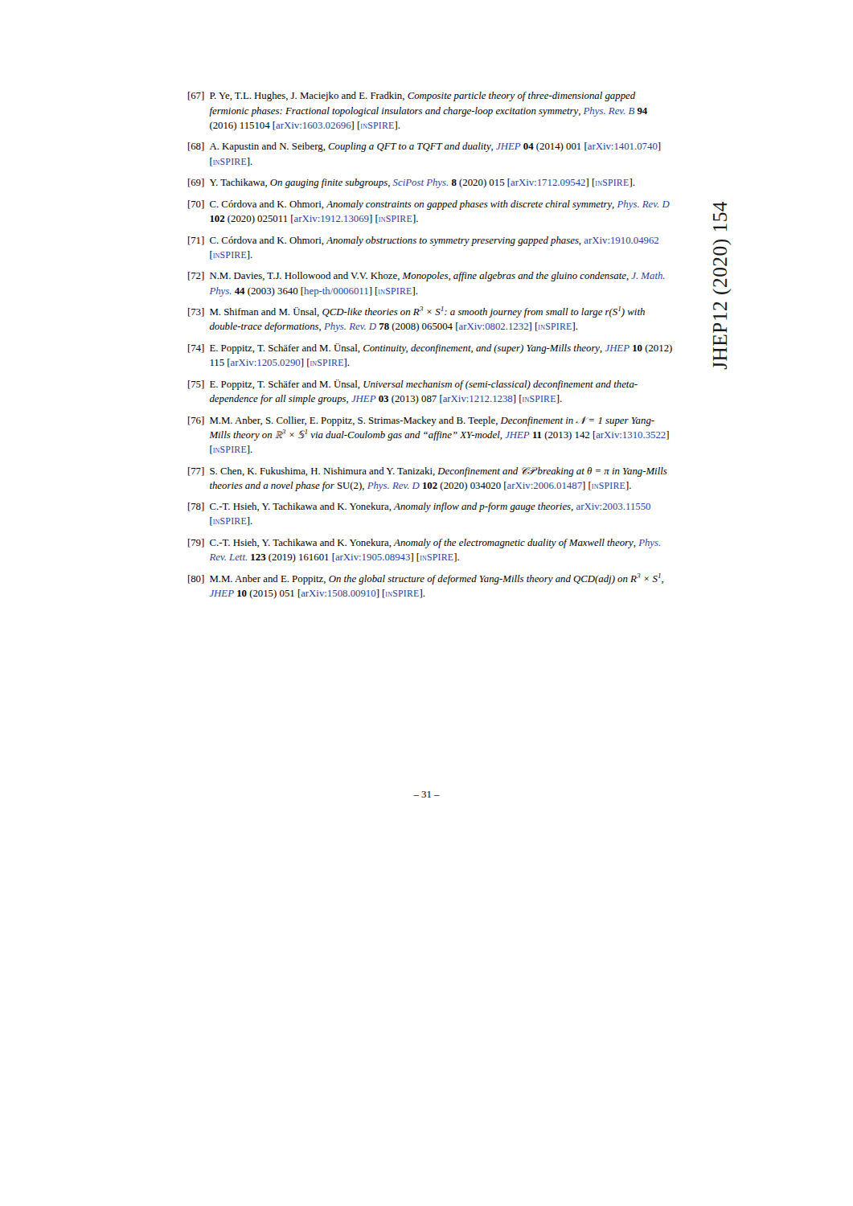JHEP12 (2020) 154
[67] P. Ye, T.L. Hughes, J. Maciejko and E. Fradkin, Composite particle theory of three-dimensional gapped fermionic phases: Fractional topological insulators and charge-loop excitation symmetry, Phys. Rev. B 94 (2016) 115104 [arXiv:1603.02696] [inSPIRE].
[68] A. Kapustin and N. Seiberg, Coupling a QFT to a TQFT and duality, JHEP 04 (2014) 001 [arXiv:1401.0740] [inSPIRE].
[69] Y. Tachikawa, On gauging finite subgroups, SciPost Phys. 8 (2020) 015 [arXiv:1712.09542] [inSPIRE].
[70] C. Córdova and K. Ohmori, Anomaly constraints on gapped phases with discrete chiral symmetry, Phys. Rev. D 102 (2020) 025011 [arXiv:1912.13069] [inSPIRE].
[71] C. Córdova and K. Ohmori, Anomaly obstructions to symmetry preserving gapped phases, arXiv:1910.04962 [inSPIRE].
[72] N.M. Davies, T.J. Hollowood and V.V. Khoze, Monopoles, affine algebras and the gluino condensate, J. Math. Phys. 44 (2003) 3640 [hep-th/0006011] [inSPIRE].
[73] M. Shifman and M. Ünsal, QCD-like theories on R3 × S1: a smooth journey from small to large r(S1) with double-trace deformations, Phys. Rev. D 78 (2008) 065004 [arXiv:0802.1232] [inSPIRE].
[74] E. Poppitz, T. Schäfer and M. Ünsal, Continuity, deconfinement, and (super) Yang-Mills theory, JHEP 10 (2012) 115 [arXiv:1205.0290] [inSPIRE].
[75] E. Poppitz, T. Schäfer and M. Ünsal, Universal mechanism of (semi-classical) deconfinement and theta-dependence for all simple groups, JHEP 03 (2013) 087 [arXiv:1212.1238] [inSPIRE].
[76] M.M. Anber, S. Collier, E. Poppitz, S. Strimas-Mackey and B. Teeple, Deconfinement in 𝒩 = 1 super Yang-Mills theory on ℝ3 × 𝕊1 via dual-Coulomb gas and “affine” XY-model, JHEP 11 (2013) 142 [arXiv:1310.3522] [inSPIRE].
[77] S. Chen, K. Fukushima, H. Nishimura and Y. Tanizaki, Deconfinement and 𝒞𝒫 breaking at θ = π in Yang-Mills theories and a novel phase for SU(2), Phys. Rev. D 102 (2020) 034020 [arXiv:2006.01487] [inSPIRE].
[78] C.-T. Hsieh, Y. Tachikawa and K. Yonekura, Anomaly inflow and p-form gauge theories, arXiv:2003.11550 [inSPIRE].
[79] C.-T. Hsieh, Y. Tachikawa and K. Yonekura, Anomaly of the electromagnetic duality of Maxwell theory, Phys. Rev. Lett. 123 (2019) 161601 [arXiv:1905.08943] [inSPIRE].
[80] M.M. Anber and E. Poppitz, On the global structure of deformed Yang-Mills theory and QCD(adj) on R3 × S1, JHEP 10 (2015) 051 [arXiv:1508.00910] [inSPIRE].
– 31 –